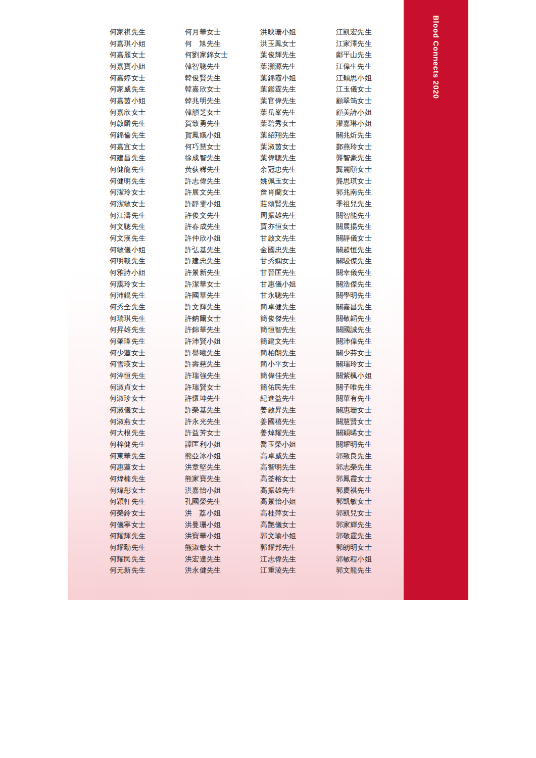Blood Connects 2020
何家祺先生
何嘉琪小姐
何嘉麗女士
何嘉寶小姐
何嘉婷女士
何家威先生
何嘉茵小姐
何嘉欣女士
何啟麟先生
何錦倫先生
何嘉宜女士
何建昌先生
何健龍先生
何健明先生
何潔玲女士
何潔敏女士
何江濤先生
何文聰先生
何文漢先生
何敏儀小姐
何明載先生
何雅詩小姐
何靄玲女士
何沛錕先生
何秀全先生
何瑞琪先生
何昇雄先生
何肇璋先生
何少蓮女士
何雪瑛女士
何淬恒先生
何淑貞女士
何淑珍女士
何淑儀女士
何淑燕女士
何大根先生
何梓健先生
何東華先生
何惠蓮女士
何煒楠先生
何煒彤女士
何穎軒先生
何榮鈴女士
何儀寧女士
何耀輝先生
何耀勳先生
何耀民先生
何元新先生
何月華女士
何 旭先生
何劉家錦女士
韓智聰先生
韓俊賢先生
韓嘉欣女士
韓兆明先生
韓韻芝女士
賀致勇先生
賀鳳娥小姐
何巧慧女士
徐成智先生
黃荻稀先生
許志偉先生
許展文先生
許靜雯小姐
許俊文先生
許春成先生
許仲欣小姐
許弘基先生
許建忠先生
許景新先生
許潔華女士
許國華先生
許文輝先生
許鈉爾女士
許錦華先生
許沛賢小姐
許譽曦先生
許壽慈先生
許瑞強先生
許瑞賢女士
許懷坤先生
許榮基先生
許永光先生
許益芳女士
譚匡利小姐
熊亞冰小姐
洪章堅先生
熊家寶先生
洪嘉怡小姐
孔國榮先生
洪 荔小姐
洪曼珊小姐
洪寶華小姐
熊淑敏女士
洪宏達先生
洪永健先生
洪映珊小姐
洪玉鳳女士
葉俊輝先生
葉灝源先生
葉錦霞小姐
葉鑑霆先生
葉官偉先生
葉岳峯先生
葉碧秀女士
葉紹翔先生
葉淑茵女士
葉偉聰先生
余冠忠先生
姚佩玉女士
詹肖蘭女士
莊頌賢先生
周振雄先生
賈亦恒女士
甘啟文先生
金國忠先生
甘秀嫻女士
甘晉匡先生
甘惠儀小姐
甘永聰先生
簡卓健先生
簡俊傑先生
簡恒智先生
簡建文先生
簡柏朗先生
簡小平女士
簡偉佳先生
簡佑民先生
紀進益先生
姜啟昇先生
姜國禧先生
姜焯耀先生
喬玉榮小姐
高卓威先生
高智明先生
高荃榕女士
高振雄先生
高景怡小姐
高桂萍女士
高艷儀女士
郭文瑜小姐
郭耀邦先生
江志偉先生
江重淩先生
江凱宏先生
江家澤先生
鄺平山先生
江偉生先生
江穎思小姐
江玉儀女士
顧翠筠女士
顧美詩小姐
灌嘉琳小姐
關兆炘先生
鄞燕玲女士
龔智豪先生
龔麗頤女士
龔思琪女士
郭兆南先生
季祖兒先生
關智能先生
關展揚先生
關靜儀女士
關超恒先生
關駿傑先生
關幸儀先生
關浩傑先生
關學明先生
關嘉昌先生
關敬韜先生
關國誠先生
關沛偉先生
關少芬女士
關瑞玲女士
關紫楓小姐
關子唯先生
關華有先生
關惠珊女士
關慧賢女士
關穎晞女士
關耀明先生
郭致良先生
郭志榮先生
郭鳳霞女士
郭慶祺先生
郭凱敏女士
郭凱兒女士
郭家輝先生
郭敬霆先生
郭朗明女士
郭敏程小姐
郭文龍先生